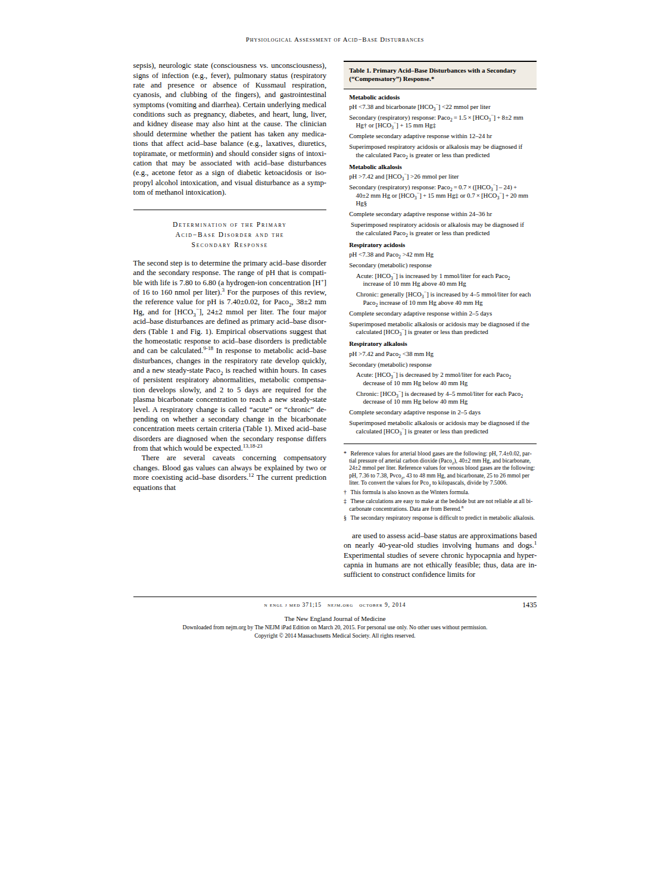Physiological Assessment of Acid−Base Disturbances
sepsis), neurologic state (consciousness vs. unconsciousness), signs of infection (e.g., fever), pulmonary status (respiratory rate and presence or absence of Kussmaul respiration, cyanosis, and clubbing of the fingers), and gastrointestinal symptoms (vomiting and diarrhea). Certain underlying medical conditions such as pregnancy, diabetes, and heart, lung, liver, and kidney disease may also hint at the cause. The clinician should determine whether the patient has taken any medications that affect acid–base balance (e.g., laxatives, diuretics, topiramate, or metformin) and should consider signs of intoxication that may be associated with acid–base disturbances (e.g., acetone fetor as a sign of diabetic ketoacidosis or isopropyl alcohol intoxication, and visual disturbance as a symptom of methanol intoxication).
Determination of the Primary
Acid−Base Disorder and the
Secondary Response
The second step is to determine the primary acid–base disorder and the secondary response. The range of pH that is compatible with life is 7.80 to 6.80 (a hydrogen-ion concentration [H+] of 16 to 160 nmol per liter).3 For the purposes of this review, the reference value for pH is 7.40±0.02, for Paco2, 38±2 mm Hg, and for [HCO3−], 24±2 mmol per liter. The four major acid–base disturbances are defined as primary acid–base disorders (Table 1 and Fig. 1). Empirical observations suggest that the homeostatic response to acid–base disorders is predictable and can be calculated.9-18 In response to metabolic acid–base disturbances, changes in the respiratory rate develop quickly, and a new steady-state Paco2 is reached within hours. In cases of persistent respiratory abnormalities, metabolic compensation develops slowly, and 2 to 5 days are required for the plasma bicarbonate concentration to reach a new steady-state level. A respiratory change is called “acute” or “chronic” depending on whether a secondary change in the bicarbonate concentration meets certain criteria (Table 1). Mixed acid–base disorders are diagnosed when the secondary response differs from that which would be expected.13,18-23
There are several caveats concerning compensatory changes. Blood gas values can always be explained by two or more coexisting acid–base disorders.12 The current prediction equations that
Table 1. Primary Acid–Base Disturbances with a Secondary (“Compensatory”) Response.*
Metabolic acidosis
pH <7.38 and bicarbonate [HCO3−] <22 mmol per liter
Secondary (respiratory) response: Paco2 = 1.5 × [HCO3−] + 8±2 mm Hg† or [HCO3−] + 15 mm Hg‡
Complete secondary adaptive response within 12–24 hr
Superimposed respiratory acidosis or alkalosis may be diagnosed if the calculated Paco2 is greater or less than predicted
Metabolic alkalosis
pH >7.42 and [HCO3−] >26 mmol per liter
Secondary (respiratory) response: Paco2 = 0.7 × ([HCO3−] – 24) + 40±2 mm Hg or [HCO3−] + 15 mm Hg‡ or 0.7 × [HCO3−] + 20 mm Hg§
Complete secondary adaptive response within 24–36 hr
Superimposed respiratory acidosis or alkalosis may be diagnosed if the calculated Paco2 is greater or less than predicted
Respiratory acidosis
pH <7.38 and Paco2 >42 mm Hg
Secondary (metabolic) response
Acute: [HCO3−] is increased by 1 mmol/liter for each Paco2 increase of 10 mm Hg above 40 mm Hg
Chronic: generally [HCO3−] is increased by 4–5 mmol/liter for each Paco2 increase of 10 mm Hg above 40 mm Hg
Complete secondary adaptive response within 2–5 days
Superimposed metabolic alkalosis or acidosis may be diagnosed if the calculated [HCO3−] is greater or less than predicted
Respiratory alkalosis
pH >7.42 and Paco2 <38 mm Hg
Secondary (metabolic) response
Acute: [HCO3−] is decreased by 2 mmol/liter for each Paco2 decrease of 10 mm Hg below 40 mm Hg
Chronic: [HCO3−] is decreased by 4–5 mmol/liter for each Paco2 decrease of 10 mm Hg below 40 mm Hg
Complete secondary adaptive response in 2–5 days
Superimposed metabolic alkalosis or acidosis may be diagnosed if the calculated [HCO3−] is greater or less than predicted
* Reference values for arterial blood gases are the following: pH, 7.4±0.02, partial pressure of arterial carbon dioxide (Paco2), 40±2 mm Hg, and bicarbonate, 24±2 mmol per liter. Reference values for venous blood gases are the following: pH, 7.36 to 7.38, Pvco2, 43 to 48 mm Hg, and bicarbonate, 25 to 26 mmol per liter. To convert the values for Pco2 to kilopascals, divide by 7.5006.
† This formula is also known as the Winters formula.
‡ These calculations are easy to make at the bedside but are not reliable at all bicarbonate concentrations. Data are from Berend.8
§ The secondary respiratory response is difficult to predict in metabolic alkalosis.
are used to assess acid–base status are approximations based on nearly 40-year-old studies involving humans and dogs.1 Experimental studies of severe chronic hypocapnia and hypercapnia in humans are not ethically feasible; thus, data are insufficient to construct confidence limits for
n engl j med 371;15 nejm.org october 9, 20141435
The New England Journal of Medicine
Downloaded from nejm.org by The NEJM iPad Edition on March 20, 2015. For personal use only. No other uses without permission.
Copyright © 2014 Massachusetts Medical Society. All rights reserved.